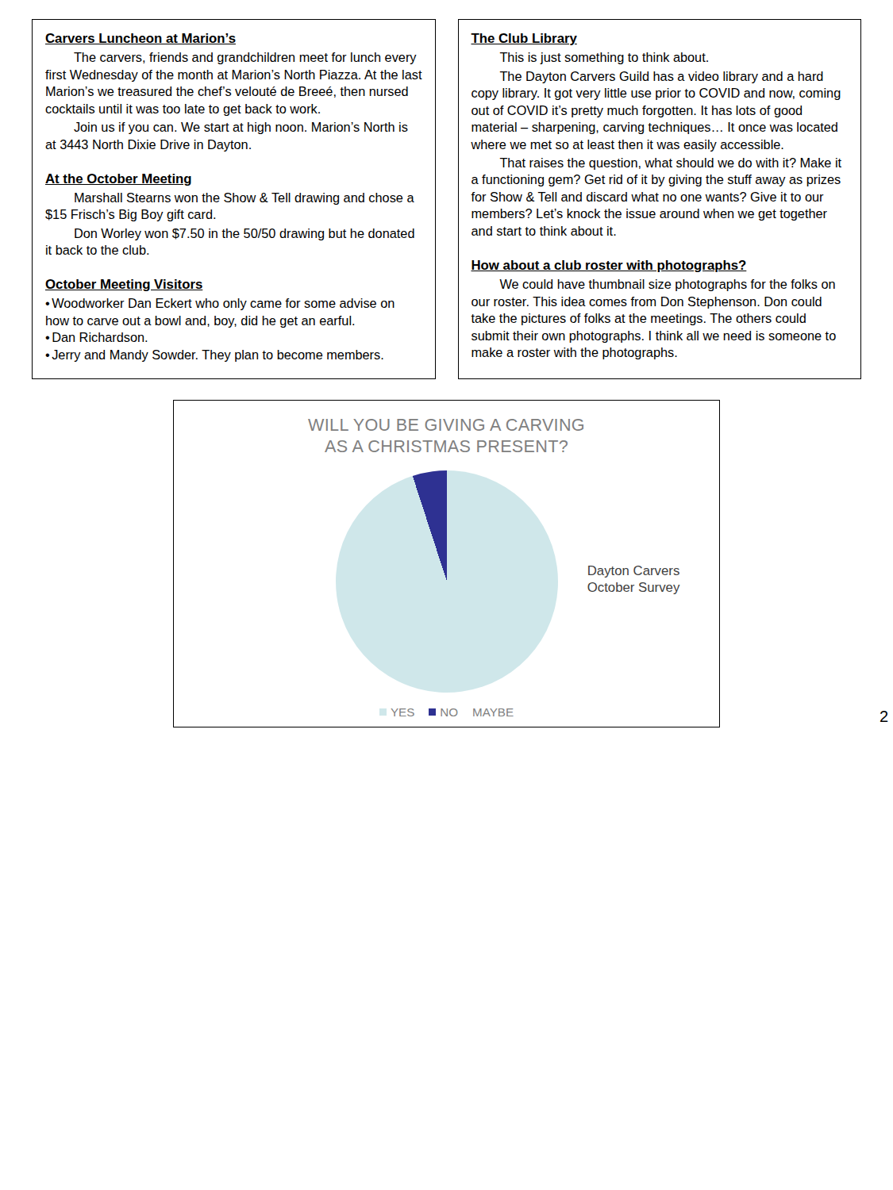Carvers Luncheon at Marion’s
The carvers, friends and grandchildren meet for lunch every first Wednesday of the month at Marion’s North Piazza. At the last Marion’s we treasured the chef’s velouté de Breeé, then nursed cocktails until it was too late to get back to work.
Join us if you can. We start at high noon. Marion’s North is at 3443 North Dixie Drive in Dayton.
At the October Meeting
Marshall Stearns won the Show & Tell drawing and chose a $15 Frisch’s Big Boy gift card.
Don Worley won $7.50 in the 50/50 drawing but he donated it back to the club.
October Meeting Visitors
Woodworker Dan Eckert who only came for some advise on how to carve out a bowl and, boy, did he get an earful.
Dan Richardson.
Jerry and Mandy Sowder. They plan to become members.
The Club Library
This is just something to think about.
The Dayton Carvers Guild has a video library and a hard copy library. It got very little use prior to COVID and now, coming out of COVID it’s pretty much forgotten. It has lots of good material – sharpening, carving techniques… It once was located where we met so at least then it was easily accessible.
That raises the question, what should we do with it? Make it a functioning gem? Get rid of it by giving the stuff away as prizes for Show & Tell and discard what no one wants? Give it to our members? Let’s knock the issue around when we get together and start to think about it.
How about a club roster with photographs?
We could have thumbnail size photographs for the folks on our roster. This idea comes from Don Stephenson. Don could take the pictures of folks at the meetings. The others could submit their own photographs. I think all we need is someone to make a roster with the photographs.
WILL YOU BE GIVING A CARVING
AS A CHRISTMAS PRESENT?
Dayton Carvers
October Survey
YES NO MAYBE
2